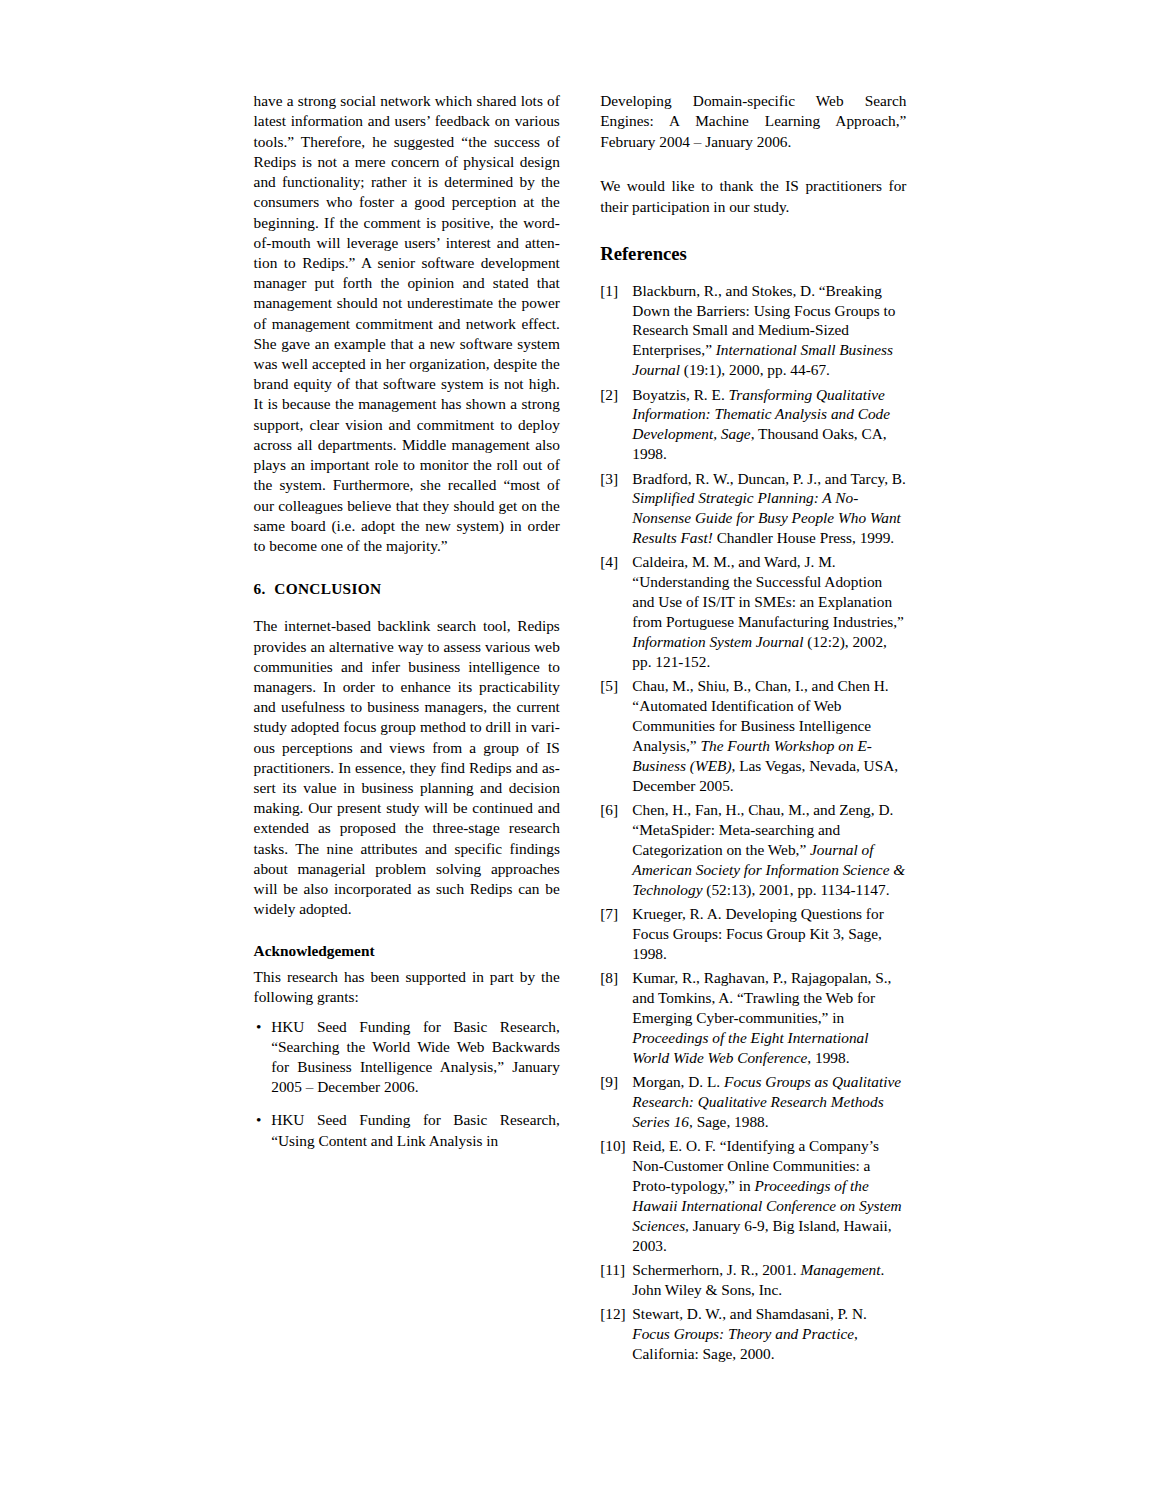have a strong social network which shared lots of latest information and users’ feedback on various tools.” Therefore, he suggested “the success of Redips is not a mere concern of physical design and functionality; rather it is determined by the consumers who foster a good perception at the beginning. If the comment is positive, the word-of-mouth will leverage users’ interest and attention to Redips.” A senior software development manager put forth the opinion and stated that management should not underestimate the power of management commitment and network effect. She gave an example that a new software system was well accepted in her organization, despite the brand equity of that software system is not high. It is because the management has shown a strong support, clear vision and commitment to deploy across all departments. Middle management also plays an important role to monitor the roll out of the system. Furthermore, she recalled “most of our colleagues believe that they should get on the same board (i.e. adopt the new system) in order to become one of the majority.”
6. CONCLUSION
The internet-based backlink search tool, Redips provides an alternative way to assess various web communities and infer business intelligence to managers. In order to enhance its practicability and usefulness to business managers, the current study adopted focus group method to drill in various perceptions and views from a group of IS practitioners. In essence, they find Redips and assert its value in business planning and decision making. Our present study will be continued and extended as proposed the three-stage research tasks. The nine attributes and specific findings about managerial problem solving approaches will be also incorporated as such Redips can be widely adopted.
Acknowledgement
This research has been supported in part by the following grants:
HKU Seed Funding for Basic Research, “Searching the World Wide Web Backwards for Business Intelligence Analysis,” January 2005 – December 2006.
HKU Seed Funding for Basic Research, “Using Content and Link Analysis in
Developing Domain-specific Web Search Engines: A Machine Learning Approach,” February 2004 – January 2006.
We would like to thank the IS practitioners for their participation in our study.
References
Blackburn, R., and Stokes, D. “Breaking Down the Barriers: Using Focus Groups to Research Small and Medium-Sized Enterprises,” International Small Business Journal (19:1), 2000, pp. 44-67.
Boyatzis, R. E. Transforming Qualitative Information: Thematic Analysis and Code Development, Sage, Thousand Oaks, CA, 1998.
Bradford, R. W., Duncan, P. J., and Tarcy, B. Simplified Strategic Planning: A No-Nonsense Guide for Busy People Who Want Results Fast! Chandler House Press, 1999.
Caldeira, M. M., and Ward, J. M. “Understanding the Successful Adoption and Use of IS/IT in SMEs: an Explanation from Portuguese Manufacturing Industries,” Information System Journal (12:2), 2002, pp. 121-152.
Chau, M., Shiu, B., Chan, I., and Chen H. “Automated Identification of Web Communities for Business Intelligence Analysis,” The Fourth Workshop on E-Business (WEB), Las Vegas, Nevada, USA, December 2005.
Chen, H., Fan, H., Chau, M., and Zeng, D. “MetaSpider: Meta-searching and Categorization on the Web,” Journal of American Society for Information Science & Technology (52:13), 2001, pp. 1134-1147.
Krueger, R. A. Developing Questions for Focus Groups: Focus Group Kit 3, Sage, 1998.
Kumar, R., Raghavan, P., Rajagopalan, S., and Tomkins, A. “Trawling the Web for Emerging Cyber-communities,” in Proceedings of the Eight International World Wide Web Conference, 1998.
Morgan, D. L. Focus Groups as Qualitative Research: Qualitative Research Methods Series 16, Sage, 1988.
Reid, E. O. F. “Identifying a Company’s Non-Customer Online Communities: a Proto-typology,” in Proceedings of the Hawaii International Conference on System Sciences, January 6-9, Big Island, Hawaii, 2003.
Schermerhorn, J. R., 2001. Management. John Wiley & Sons, Inc.
Stewart, D. W., and Shamdasani, P. N. Focus Groups: Theory and Practice, California: Sage, 2000.